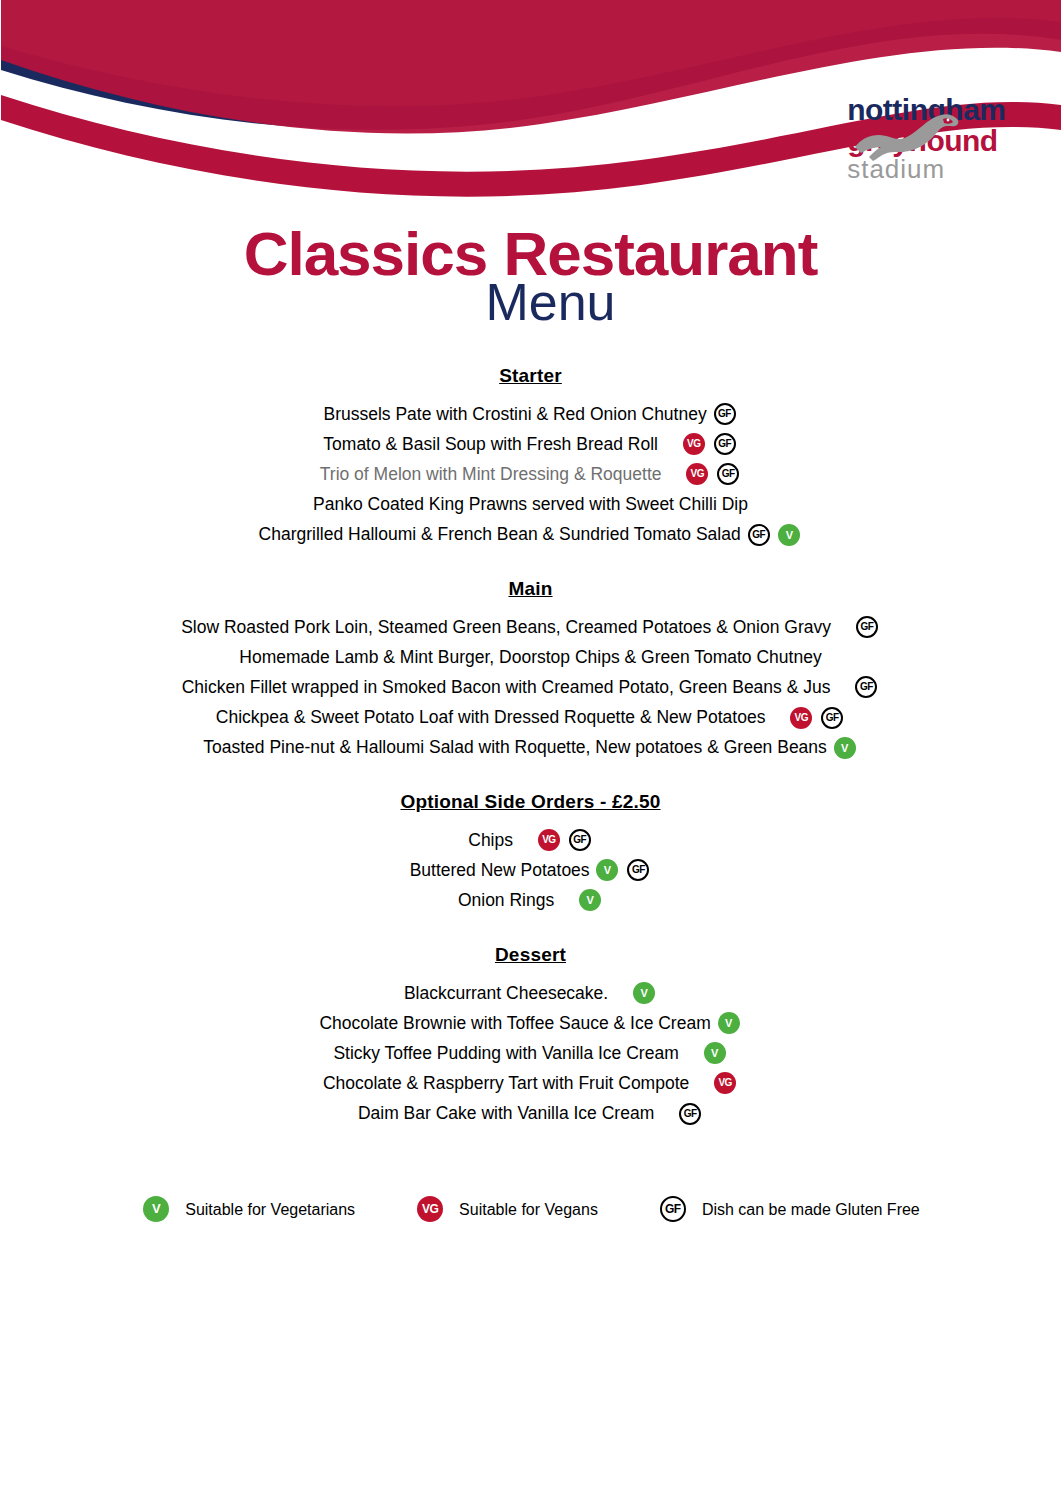nottingham greyhound stadium
Classics Restaurant Menu
Starter
Brussels Pate with Crostini & Red Onion Chutney GF
Tomato & Basil Soup with Fresh Bread Roll VG GF
Trio of Melon with Mint Dressing & Roquette VG GF
Panko Coated King Prawns served with Sweet Chilli Dip
Chargrilled Halloumi & French Bean & Sundried Tomato Salad GF V
Main
Slow Roasted Pork Loin, Steamed Green Beans, Creamed Potatoes & Onion Gravy GF
Homemade Lamb & Mint Burger, Doorstop Chips & Green Tomato Chutney
Chicken Fillet wrapped in Smoked Bacon with Creamed Potato, Green Beans & Jus GF
Chickpea & Sweet Potato Loaf with Dressed Roquette & New Potatoes VG GF
Toasted Pine-nut & Halloumi Salad with Roquette, New potatoes & Green Beans V
Optional Side Orders - £2.50
Chips VG GF
Buttered New Potatoes V GF
Onion Rings V
Dessert
Blackcurrant Cheesecake. V
Chocolate Brownie with Toffee Sauce & Ice Cream V
Sticky Toffee Pudding with Vanilla Ice Cream V
Chocolate & Raspberry Tart with Fruit Compote VG
Daim Bar Cake with Vanilla Ice Cream GF
VSuitable for Vegetarians
VG Suitable for Vegans
GF Dish can be made Gluten Free